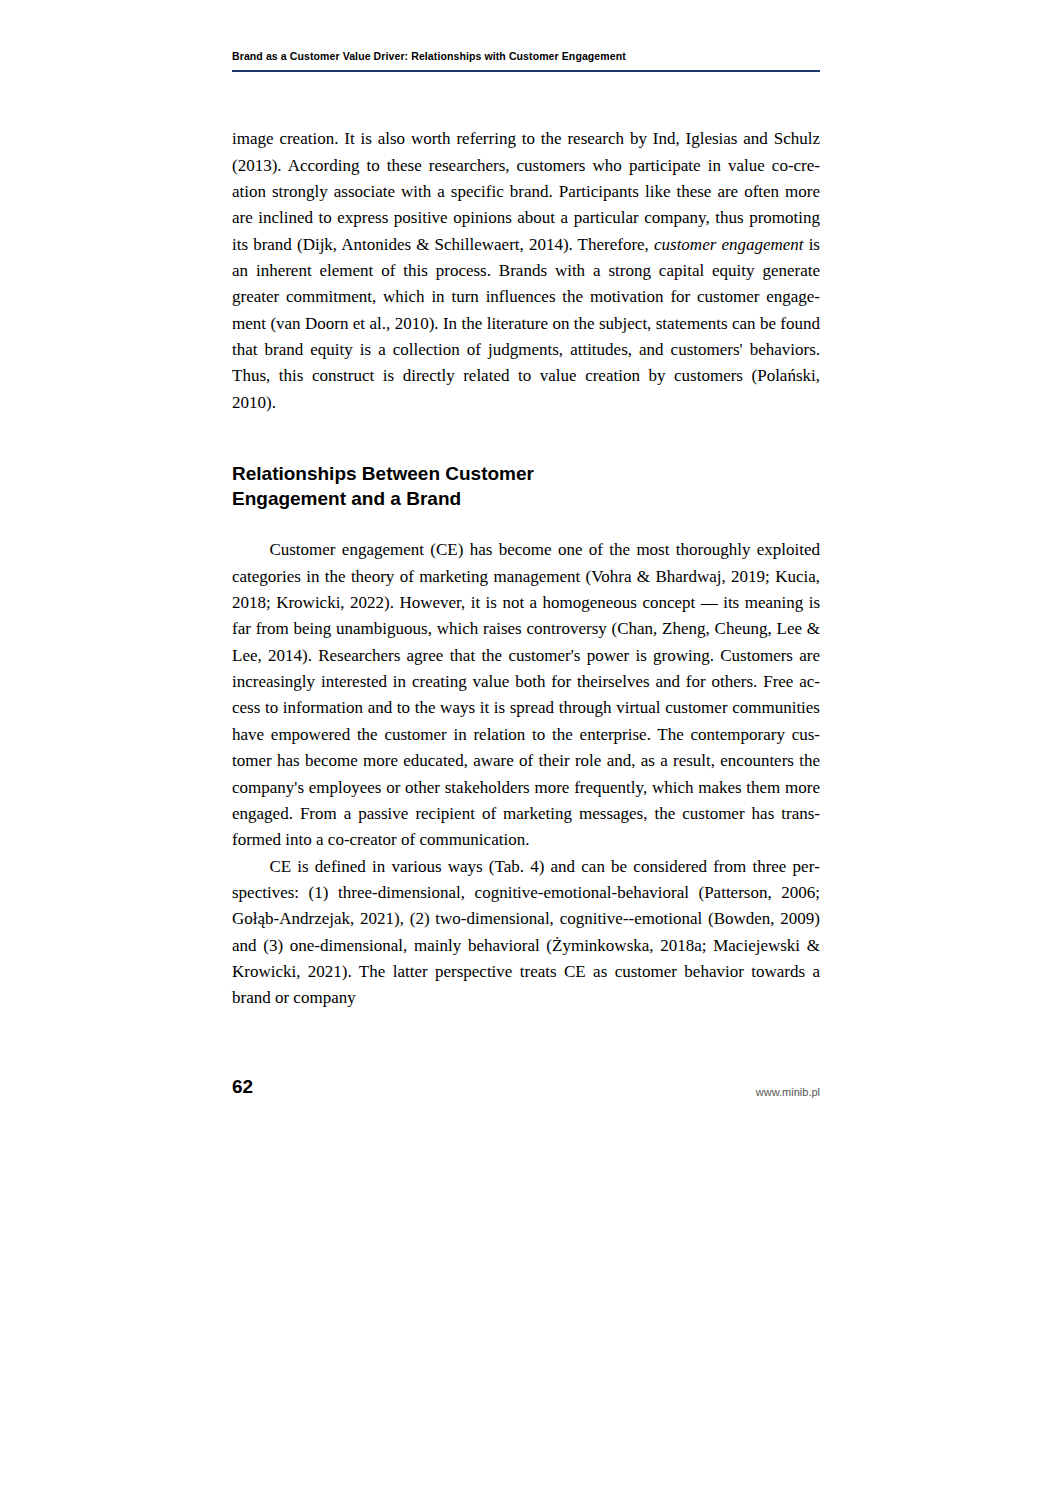Brand as a Customer Value Driver: Relationships with Customer Engagement
image creation. It is also worth referring to the research by Ind, Iglesias and Schulz (2013). According to these researchers, customers who participate in value co-creation strongly associate with a specific brand. Participants like these are often more are inclined to express positive opinions about a particular company, thus promoting its brand (Dijk, Antonides & Schillewaert, 2014). Therefore, customer engagement is an inherent element of this process. Brands with a strong capital equity generate greater commitment, which in turn influences the motivation for customer engagement (van Doorn et al., 2010). In the literature on the subject, statements can be found that brand equity is a collection of judgments, attitudes, and customers' behaviors. Thus, this construct is directly related to value creation by customers (Polański, 2010).
Relationships Between Customer
Engagement and a Brand
Customer engagement (CE) has become one of the most thoroughly exploited categories in the theory of marketing management (Vohra & Bhardwaj, 2019; Kucia, 2018; Krowicki, 2022). However, it is not a homogeneous concept — its meaning is far from being unambiguous, which raises controversy (Chan, Zheng, Cheung, Lee & Lee, 2014). Researchers agree that the customer's power is growing. Customers are increasingly interested in creating value both for theirselves and for others. Free access to information and to the ways it is spread through virtual customer communities have empowered the customer in relation to the enterprise. The contemporary customer has become more educated, aware of their role and, as a result, encounters the company's employees or other stakeholders more frequently, which makes them more engaged. From a passive recipient of marketing messages, the customer has transformed into a co-creator of communication.
CE is defined in various ways (Tab. 4) and can be considered from three perspectives: (1) three-dimensional, cognitive-emotional-behavioral (Patterson, 2006; Gołąb-Andrzejak, 2021), (2) two-dimensional, cognitive--emotional (Bowden, 2009) and (3) one-dimensional, mainly behavioral (Żyminkowska, 2018a; Maciejewski & Krowicki, 2021). The latter perspective treats CE as customer behavior towards a brand or company
62
www.minib.pl